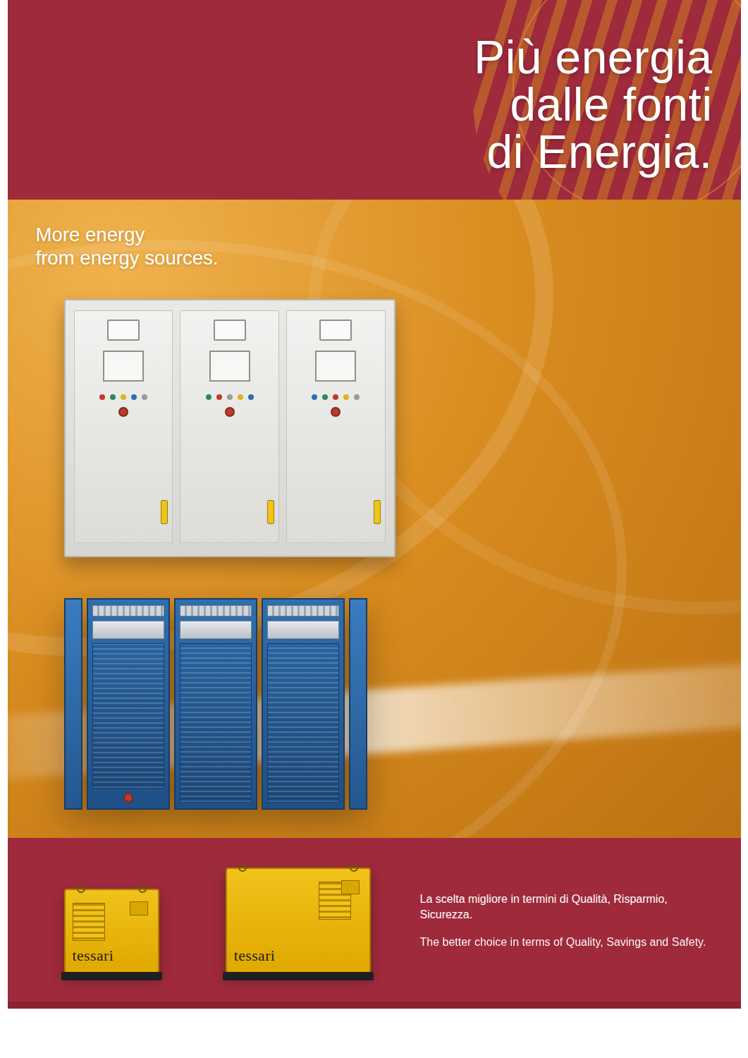Più energia dalle fonti di Energia.
More energy from energy sources.
tessari
tessari
La scelta migliore in termini di Qualità, Risparmio, Sicurezza.
The better choice in terms of Quality, Savings and Safety.